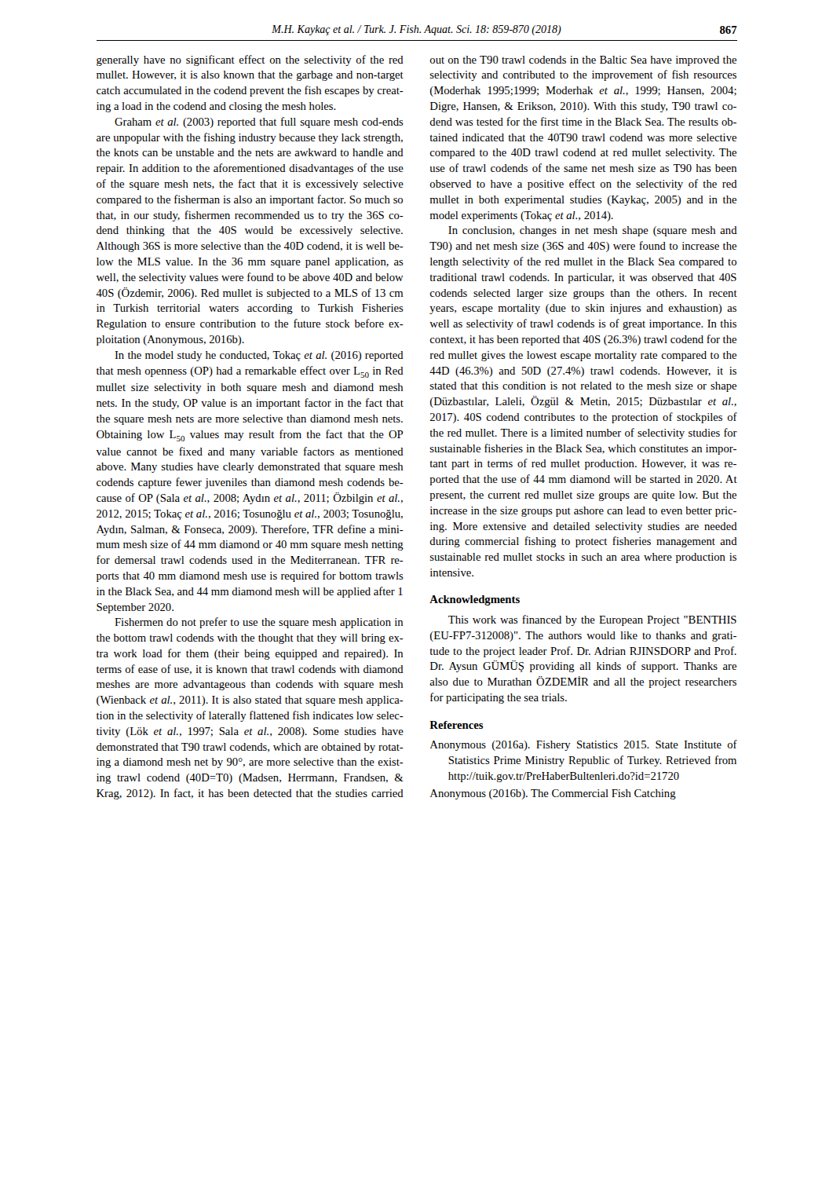M.H. Kaykaç et al. / Turk. J. Fish. Aquat. Sci. 18: 859-870 (2018) 867
generally have no significant effect on the selectivity of the red mullet. However, it is also known that the garbage and non-target catch accumulated in the codend prevent the fish escapes by creating a load in the codend and closing the mesh holes.
Graham et al. (2003) reported that full square mesh cod-ends are unpopular with the fishing industry because they lack strength, the knots can be unstable and the nets are awkward to handle and repair. In addition to the aforementioned disadvantages of the use of the square mesh nets, the fact that it is excessively selective compared to the fisherman is also an important factor. So much so that, in our study, fishermen recommended us to try the 36S codend thinking that the 40S would be excessively selective. Although 36S is more selective than the 40D codend, it is well below the MLS value. In the 36 mm square panel application, as well, the selectivity values were found to be above 40D and below 40S (Özdemir, 2006). Red mullet is subjected to a MLS of 13 cm in Turkish territorial waters according to Turkish Fisheries Regulation to ensure contribution to the future stock before exploitation (Anonymous, 2016b).
In the model study he conducted, Tokaç et al. (2016) reported that mesh openness (OP) had a remarkable effect over L50 in Red mullet size selectivity in both square mesh and diamond mesh nets. In the study, OP value is an important factor in the fact that the square mesh nets are more selective than diamond mesh nets. Obtaining low L50 values may result from the fact that the OP value cannot be fixed and many variable factors as mentioned above. Many studies have clearly demonstrated that square mesh codends capture fewer juveniles than diamond mesh codends because of OP (Sala et al., 2008; Aydın et al., 2011; Özbilgin et al., 2012, 2015; Tokaç et al., 2016; Tosunoğlu et al., 2003; Tosunoğlu, Aydın, Salman, & Fonseca, 2009). Therefore, TFR define a minimum mesh size of 44 mm diamond or 40 mm square mesh netting for demersal trawl codends used in the Mediterranean. TFR reports that 40 mm diamond mesh use is required for bottom trawls in the Black Sea, and 44 mm diamond mesh will be applied after 1 September 2020.
Fishermen do not prefer to use the square mesh application in the bottom trawl codends with the thought that they will bring extra work load for them (their being equipped and repaired). In terms of ease of use, it is known that trawl codends with diamond meshes are more advantageous than codends with square mesh (Wienback et al., 2011). It is also stated that square mesh application in the selectivity of laterally flattened fish indicates low selectivity (Lök et al., 1997; Sala et al., 2008). Some studies have demonstrated that T90 trawl codends, which are obtained by rotating a diamond mesh net by 90°, are more selective than the existing trawl codend (40D=T0) (Madsen, Herrmann, Frandsen, & Krag, 2012). In fact, it has been detected that the studies carried out on the T90 trawl codends in the Baltic Sea have improved the selectivity and contributed to the improvement of fish resources (Moderhak 1995;1999; Moderhak et al., 1999; Hansen, 2004; Digre, Hansen, & Erikson, 2010). With this study, T90 trawl codend was tested for the first time in the Black Sea. The results obtained indicated that the 40T90 trawl codend was more selective compared to the 40D trawl codend at red mullet selectivity. The use of trawl codends of the same net mesh size as T90 has been observed to have a positive effect on the selectivity of the red mullet in both experimental studies (Kaykaç, 2005) and in the model experiments (Tokaç et al., 2014).
In conclusion, changes in net mesh shape (square mesh and T90) and net mesh size (36S and 40S) were found to increase the length selectivity of the red mullet in the Black Sea compared to traditional trawl codends. In particular, it was observed that 40S codends selected larger size groups than the others. In recent years, escape mortality (due to skin injures and exhaustion) as well as selectivity of trawl codends is of great importance. In this context, it has been reported that 40S (26.3%) trawl codend for the red mullet gives the lowest escape mortality rate compared to the 44D (46.3%) and 50D (27.4%) trawl codends. However, it is stated that this condition is not related to the mesh size or shape (Düzbastılar, Laleli, Özgül & Metin, 2015; Düzbastılar et al., 2017). 40S codend contributes to the protection of stockpiles of the red mullet. There is a limited number of selectivity studies for sustainable fisheries in the Black Sea, which constitutes an important part in terms of red mullet production. However, it was reported that the use of 44 mm diamond will be started in 2020. At present, the current red mullet size groups are quite low. But the increase in the size groups put ashore can lead to even better pricing. More extensive and detailed selectivity studies are needed during commercial fishing to protect fisheries management and sustainable red mullet stocks in such an area where production is intensive.
Acknowledgments
This work was financed by the European Project "BENTHIS (EU-FP7-312008)". The authors would like to thanks and gratitude to the project leader Prof. Dr. Adrian RJINSDORP and Prof. Dr. Aysun GÜMÜŞ providing all kinds of support. Thanks are also due to Murathan ÖZDEMİR and all the project researchers for participating the sea trials.
References
Anonymous (2016a). Fishery Statistics 2015. State Institute of Statistics Prime Ministry Republic of Turkey. Retrieved from http://tuik.gov.tr/PreHaberBultenleri.do?id=21720
Anonymous (2016b). The Commercial Fish Catching